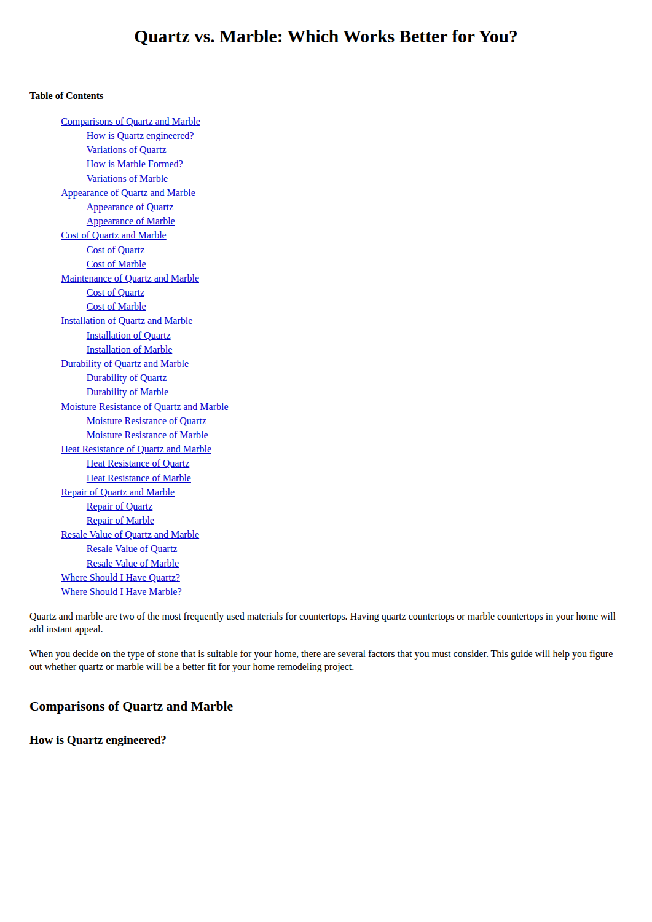Quartz vs. Marble: Which Works Better for You?
Table of Contents
Comparisons of Quartz and Marble
How is Quartz engineered?
Variations of Quartz
How is Marble Formed?
Variations of Marble
Appearance of Quartz and Marble
Appearance of Quartz
Appearance of Marble
Cost of Quartz and Marble
Cost of Quartz
Cost of Marble
Maintenance of Quartz and Marble
Cost of Quartz
Cost of Marble
Installation of Quartz and Marble
Installation of Quartz
Installation of Marble
Durability of Quartz and Marble
Durability of Quartz
Durability of Marble
Moisture Resistance of Quartz and Marble
Moisture Resistance of Quartz
Moisture Resistance of Marble
Heat Resistance of Quartz and Marble
Heat Resistance of Quartz
Heat Resistance of Marble
Repair of Quartz and Marble
Repair of Quartz
Repair of Marble
Resale Value of Quartz and Marble
Resale Value of Quartz
Resale Value of Marble
Where Should I Have Quartz?
Where Should I Have Marble?
Quartz and marble are two of the most frequently used materials for countertops. Having quartz countertops or marble countertops in your home will add instant appeal.
When you decide on the type of stone that is suitable for your home, there are several factors that you must consider. This guide will help you figure out whether quartz or marble will be a better fit for your home remodeling project.
Comparisons of Quartz and Marble
How is Quartz engineered?